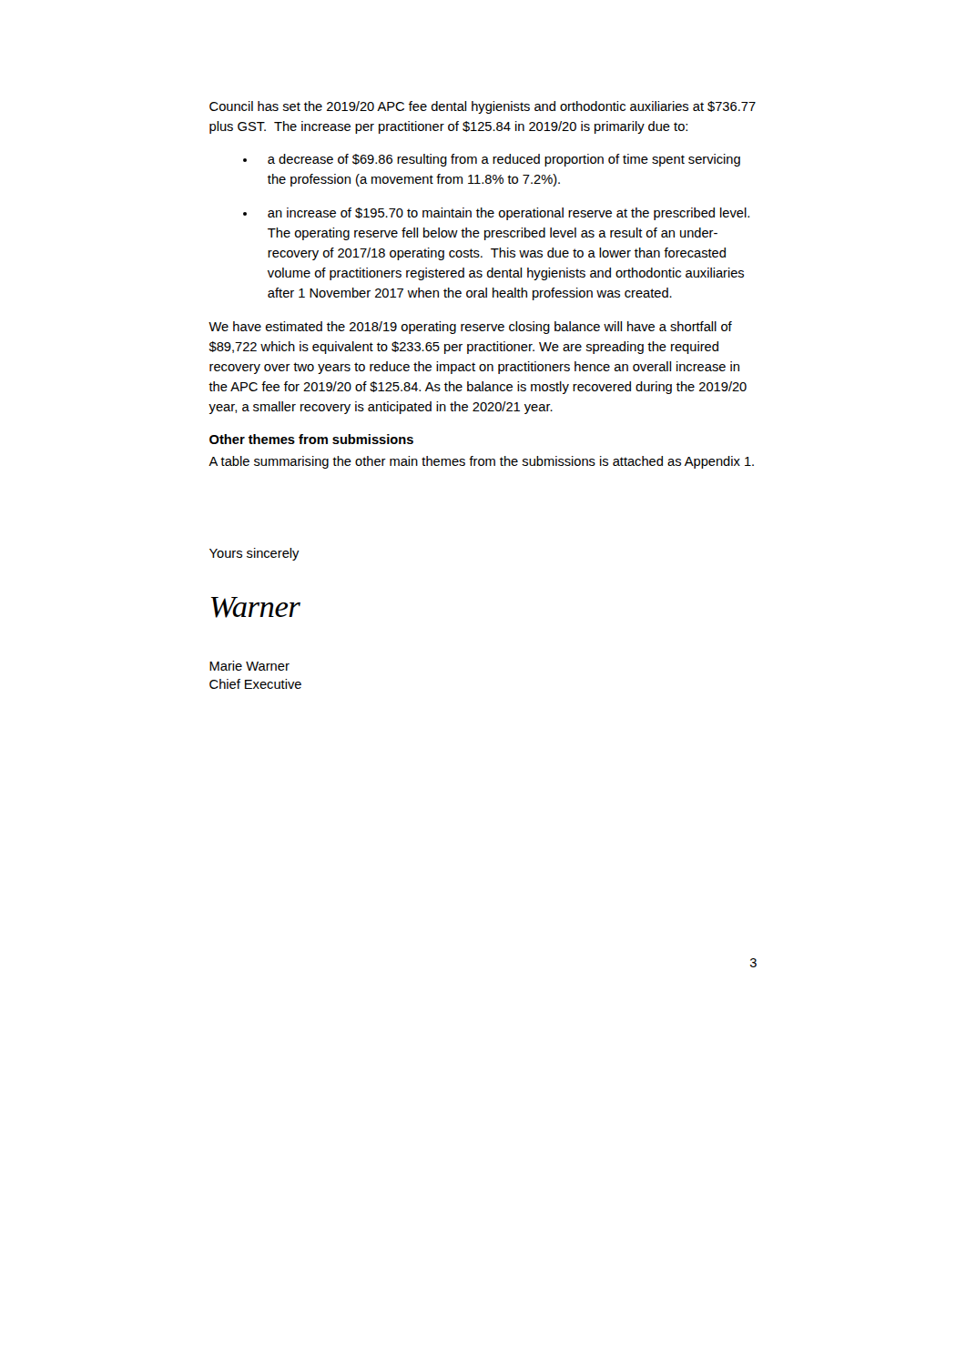Council has set the 2019/20 APC fee dental hygienists and orthodontic auxiliaries at $736.77 plus GST. The increase per practitioner of $125.84 in 2019/20 is primarily due to:
a decrease of $69.86 resulting from a reduced proportion of time spent servicing the profession (a movement from 11.8% to 7.2%).
an increase of $195.70 to maintain the operational reserve at the prescribed level. The operating reserve fell below the prescribed level as a result of an under-recovery of 2017/18 operating costs. This was due to a lower than forecasted volume of practitioners registered as dental hygienists and orthodontic auxiliaries after 1 November 2017 when the oral health profession was created.
We have estimated the 2018/19 operating reserve closing balance will have a shortfall of $89,722 which is equivalent to $233.65 per practitioner. We are spreading the required recovery over two years to reduce the impact on practitioners hence an overall increase in the APC fee for 2019/20 of $125.84. As the balance is mostly recovered during the 2019/20 year, a smaller recovery is anticipated in the 2020/21 year.
Other themes from submissions
A table summarising the other main themes from the submissions is attached as Appendix 1.
Yours sincerely
Warner
Marie Warner
Chief Executive
3